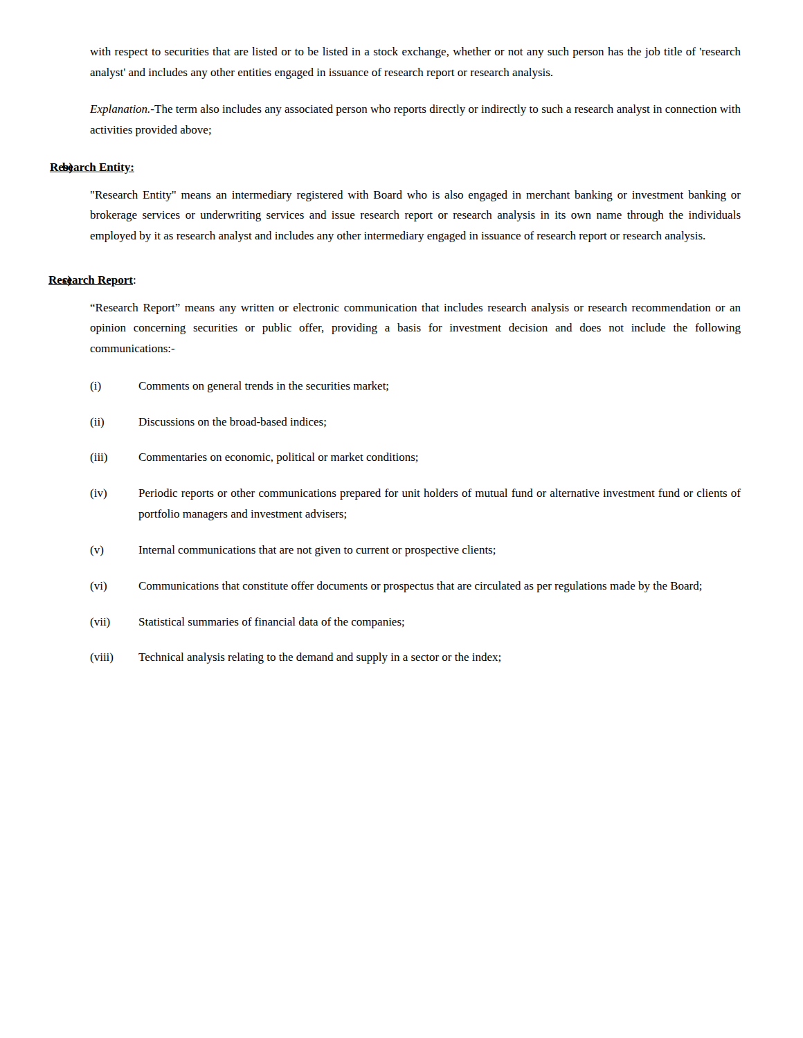with respect to securities that are listed or to be listed in a stock exchange, whether or not any such person has the job title of 'research analyst' and includes any other entities engaged in issuance of research report or research analysis.
Explanation.-The term also includes any associated person who reports directly or indirectly to such a research analyst in connection with activities provided above;
b) Research Entity:
"Research Entity" means an intermediary registered with Board who is also engaged in merchant banking or investment banking or brokerage services or underwriting services and issue research report or research analysis in its own name through the individuals employed by it as research analyst and includes any other intermediary engaged in issuance of research report or research analysis.
c) Research Report:
“Research Report” means any written or electronic communication that includes research analysis or research recommendation or an opinion concerning securities or public offer, providing a basis for investment decision and does not include the following communications:-
(i) Comments on general trends in the securities market;
(ii) Discussions on the broad-based indices;
(iii) Commentaries on economic, political or market conditions;
(iv) Periodic reports or other communications prepared for unit holders of mutual fund or alternative investment fund or clients of portfolio managers and investment advisers;
(v) Internal communications that are not given to current or prospective clients;
(vi) Communications that constitute offer documents or prospectus that are circulated as per regulations made by the Board;
(vii) Statistical summaries of financial data of the companies;
(viii) Technical analysis relating to the demand and supply in a sector or the index;